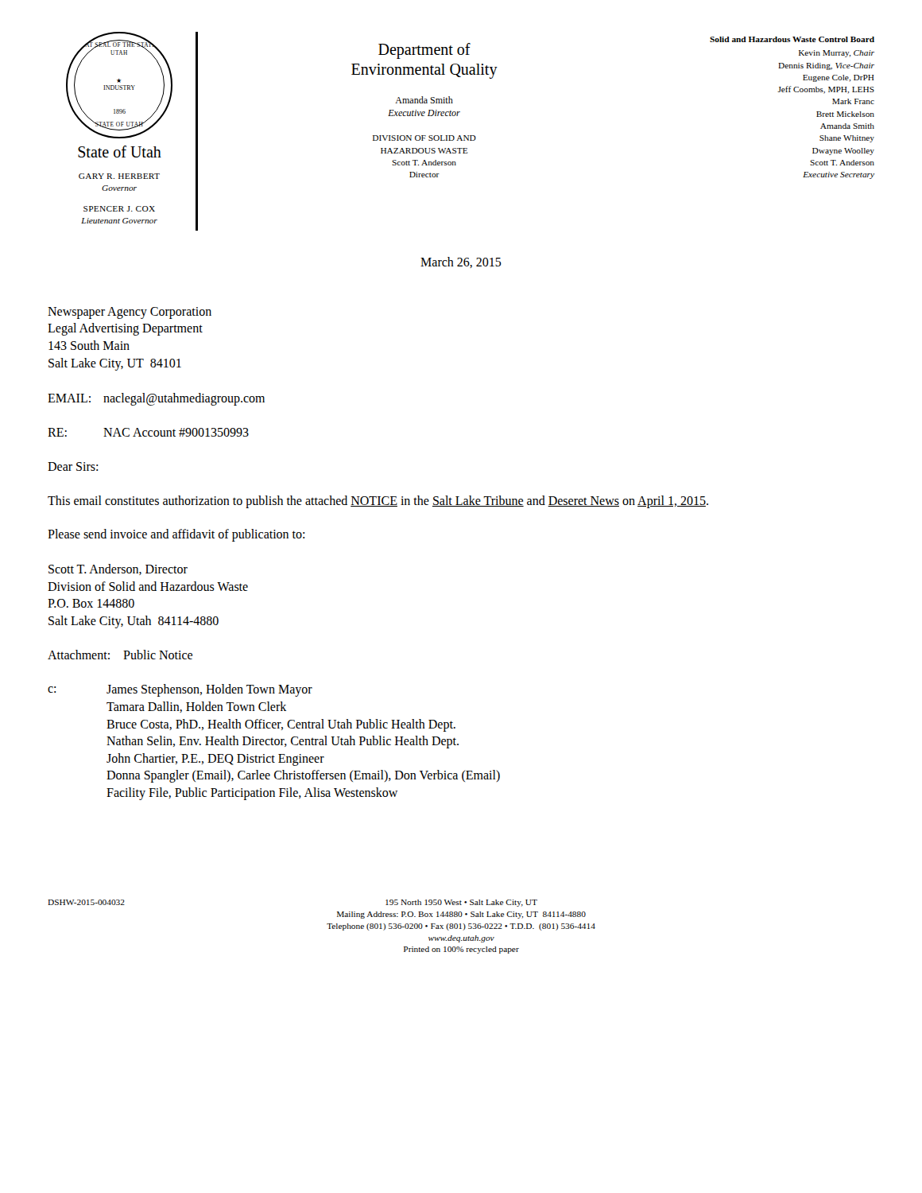GREAT SEAL OF THE STATE OF UTAH
★
INDUSTRY
1896
STATE OF UTAH
State of Utah
GARY R. HERBERT
Governor
SPENCER J. COX
Lieutenant Governor
Department of
Environmental Quality
Amanda Smith
Executive Director
DIVISION OF SOLID AND
HAZARDOUS WASTE
Scott T. Anderson
Director
Solid and Hazardous Waste Control Board
Kevin Murray, Chair
Dennis Riding, Vice-Chair
Eugene Cole, DrPH
Jeff Coombs, MPH, LEHS
Mark Franc
Brett Mickelson
Amanda Smith
Shane Whitney
Dwayne Woolley
Scott T. Anderson
Executive Secretary
March 26, 2015
Newspaper Agency Corporation
Legal Advertising Department
143 South Main
Salt Lake City, UT 84101
EMAIL: naclegal@utahmediagroup.com
RE: NAC Account #9001350993
Dear Sirs:
This email constitutes authorization to publish the attached NOTICE in the Salt Lake Tribune and Deseret News on April 1, 2015.
Please send invoice and affidavit of publication to:
Scott T. Anderson, Director
Division of Solid and Hazardous Waste
P.O. Box 144880
Salt Lake City, Utah 84114-4880
Attachment: Public Notice
c: James Stephenson, Holden Town Mayor
Tamara Dallin, Holden Town Clerk
Bruce Costa, PhD., Health Officer, Central Utah Public Health Dept.
Nathan Selin, Env. Health Director, Central Utah Public Health Dept.
John Chartier, P.E., DEQ District Engineer
Donna Spangler (Email), Carlee Christoffersen (Email), Don Verbica (Email)
Facility File, Public Participation File, Alisa Westenskow
DSHW-2015-004032
195 North 1950 West • Salt Lake City, UT
Mailing Address: P.O. Box 144880 • Salt Lake City, UT 84114-4880
Telephone (801) 536-0200 • Fax (801) 536-0222 • T.D.D. (801) 536-4414
www.deq.utah.gov
Printed on 100% recycled paper